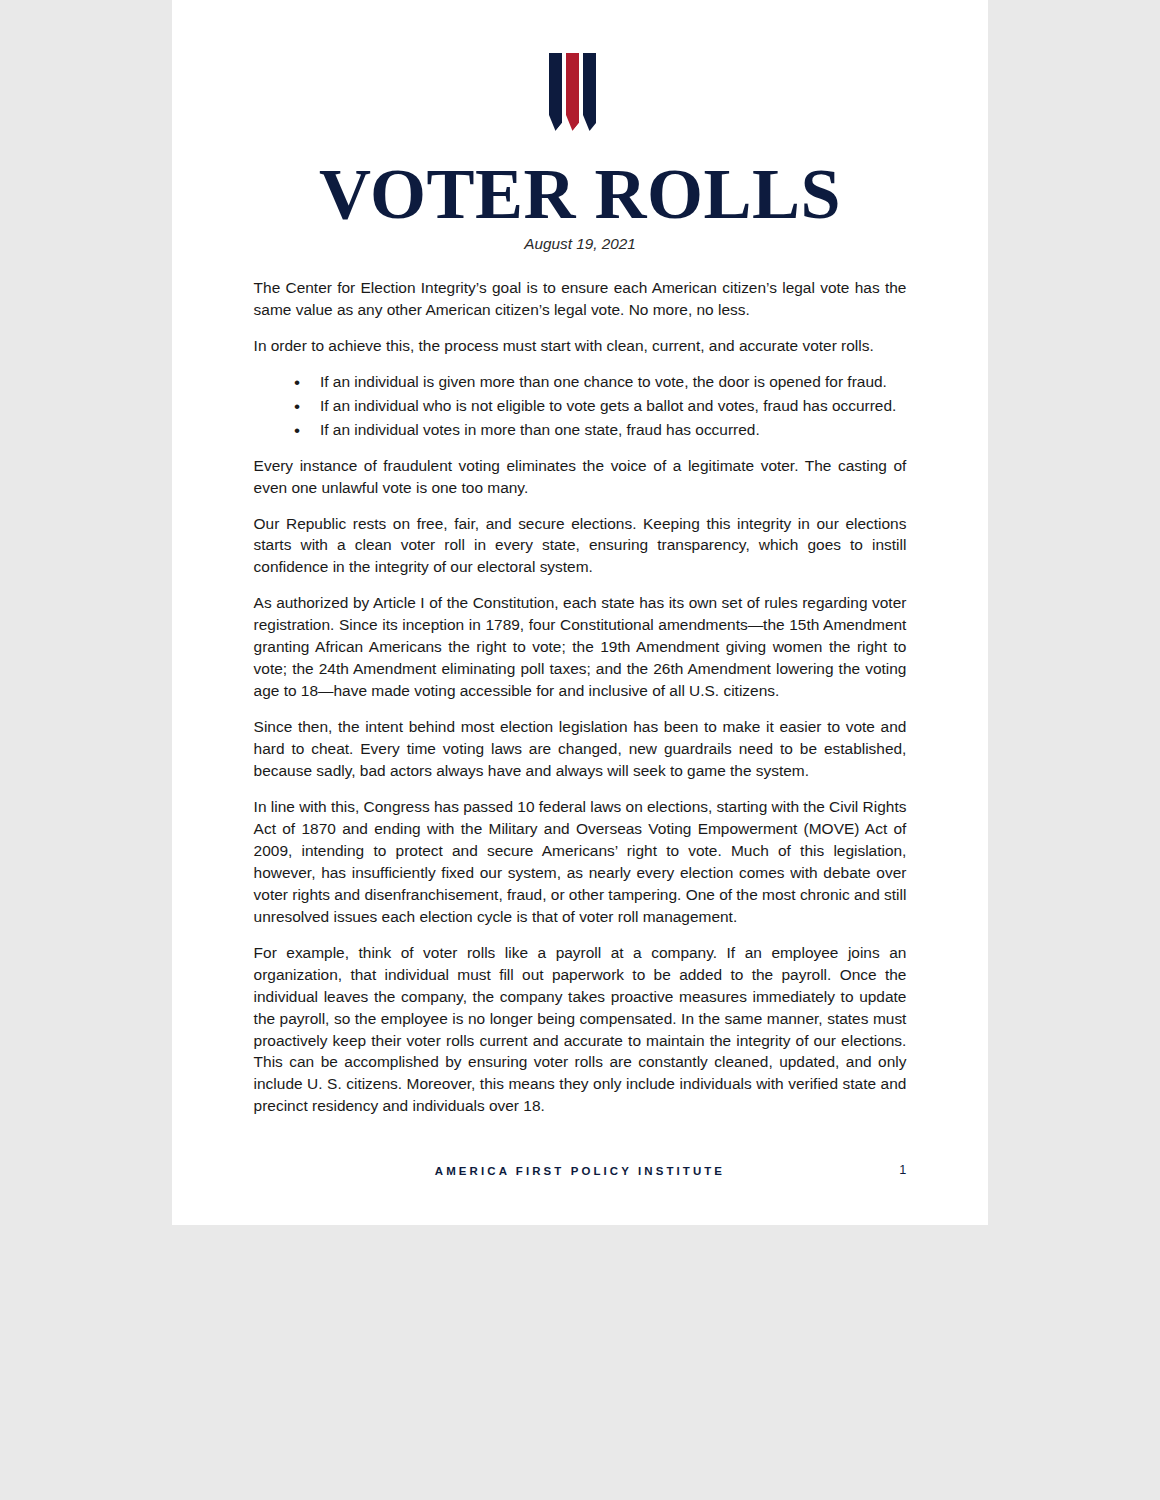VOTER ROLLS
August 19, 2021
The Center for Election Integrity’s goal is to ensure each American citizen’s legal vote has the same value as any other American citizen’s legal vote. No more, no less.
In order to achieve this, the process must start with clean, current, and accurate voter rolls.
If an individual is given more than one chance to vote, the door is opened for fraud.
If an individual who is not eligible to vote gets a ballot and votes, fraud has occurred.
If an individual votes in more than one state, fraud has occurred.
Every instance of fraudulent voting eliminates the voice of a legitimate voter. The casting of even one unlawful vote is one too many.
Our Republic rests on free, fair, and secure elections. Keeping this integrity in our elections starts with a clean voter roll in every state, ensuring transparency, which goes to instill confidence in the integrity of our electoral system.
As authorized by Article I of the Constitution, each state has its own set of rules regarding voter registration. Since its inception in 1789, four Constitutional amendments—the 15th Amendment granting African Americans the right to vote; the 19th Amendment giving women the right to vote; the 24th Amendment eliminating poll taxes; and the 26th Amendment lowering the voting age to 18—have made voting accessible for and inclusive of all U.S. citizens.
Since then, the intent behind most election legislation has been to make it easier to vote and hard to cheat. Every time voting laws are changed, new guardrails need to be established, because sadly, bad actors always have and always will seek to game the system.
In line with this, Congress has passed 10 federal laws on elections, starting with the Civil Rights Act of 1870 and ending with the Military and Overseas Voting Empowerment (MOVE) Act of 2009, intending to protect and secure Americans’ right to vote. Much of this legislation, however, has insufficiently fixed our system, as nearly every election comes with debate over voter rights and disenfranchisement, fraud, or other tampering. One of the most chronic and still unresolved issues each election cycle is that of voter roll management.
For example, think of voter rolls like a payroll at a company. If an employee joins an organization, that individual must fill out paperwork to be added to the payroll. Once the individual leaves the company, the company takes proactive measures immediately to update the payroll, so the employee is no longer being compensated. In the same manner, states must proactively keep their voter rolls current and accurate to maintain the integrity of our elections. This can be accomplished by ensuring voter rolls are constantly cleaned, updated, and only include U. S. citizens. Moreover, this means they only include individuals with verified state and precinct residency and individuals over 18.
America First Policy Institute 1